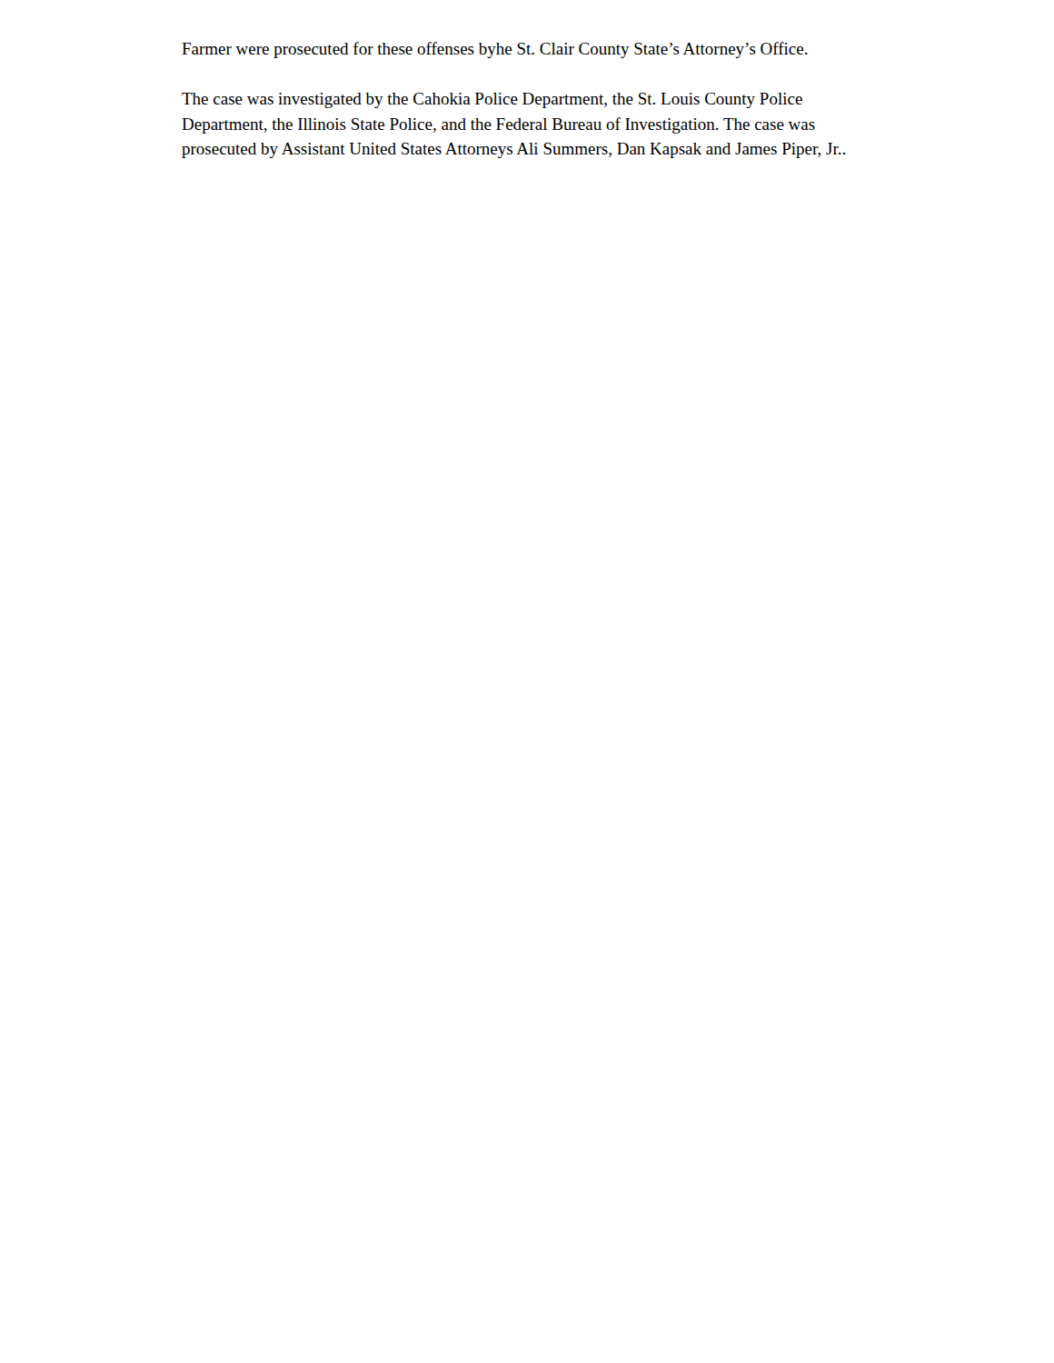Farmer were prosecuted for these offenses byhe St. Clair County State’s Attorney’s Office.
The case was investigated by the Cahokia Police Department, the St. Louis County Police Department, the Illinois State Police, and the Federal Bureau of Investigation. The case was prosecuted by Assistant United States Attorneys Ali Summers, Dan Kapsak and James Piper, Jr..